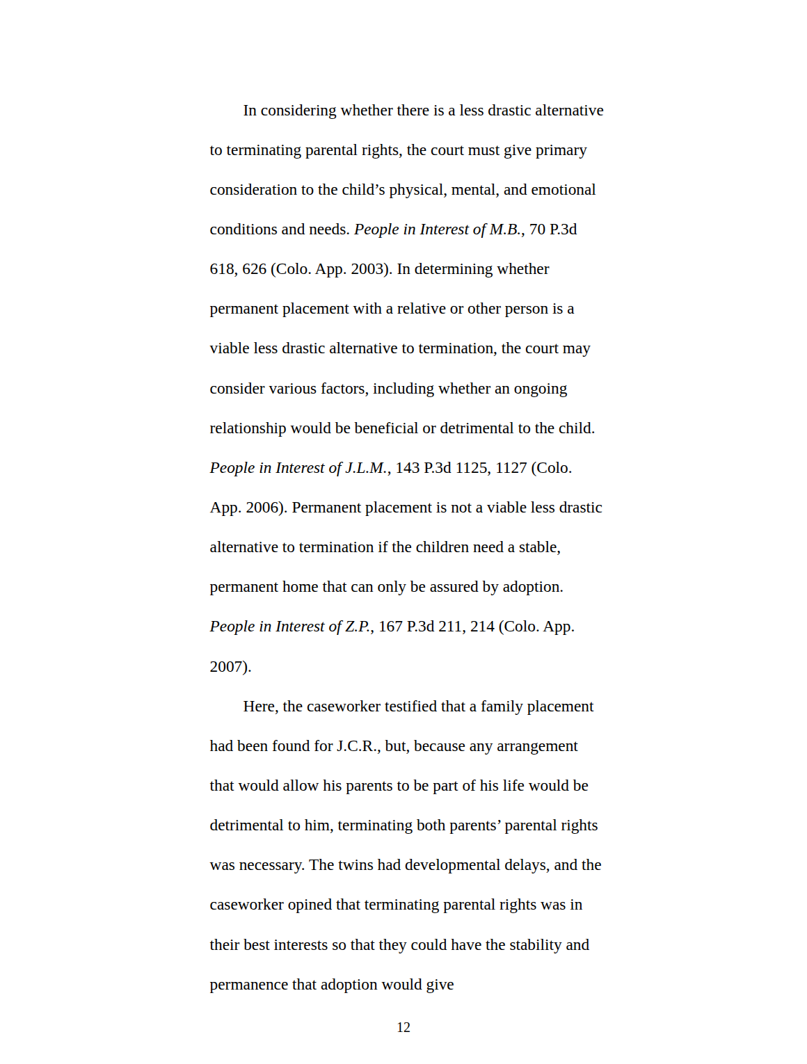In considering whether there is a less drastic alternative to terminating parental rights, the court must give primary consideration to the child’s physical, mental, and emotional conditions and needs. People in Interest of M.B., 70 P.3d 618, 626 (Colo. App. 2003). In determining whether permanent placement with a relative or other person is a viable less drastic alternative to termination, the court may consider various factors, including whether an ongoing relationship would be beneficial or detrimental to the child. People in Interest of J.L.M., 143 P.3d 1125, 1127 (Colo. App. 2006). Permanent placement is not a viable less drastic alternative to termination if the children need a stable, permanent home that can only be assured by adoption. People in Interest of Z.P., 167 P.3d 211, 214 (Colo. App. 2007).
Here, the caseworker testified that a family placement had been found for J.C.R., but, because any arrangement that would allow his parents to be part of his life would be detrimental to him, terminating both parents’ parental rights was necessary. The twins had developmental delays, and the caseworker opined that terminating parental rights was in their best interests so that they could have the stability and permanence that adoption would give
12